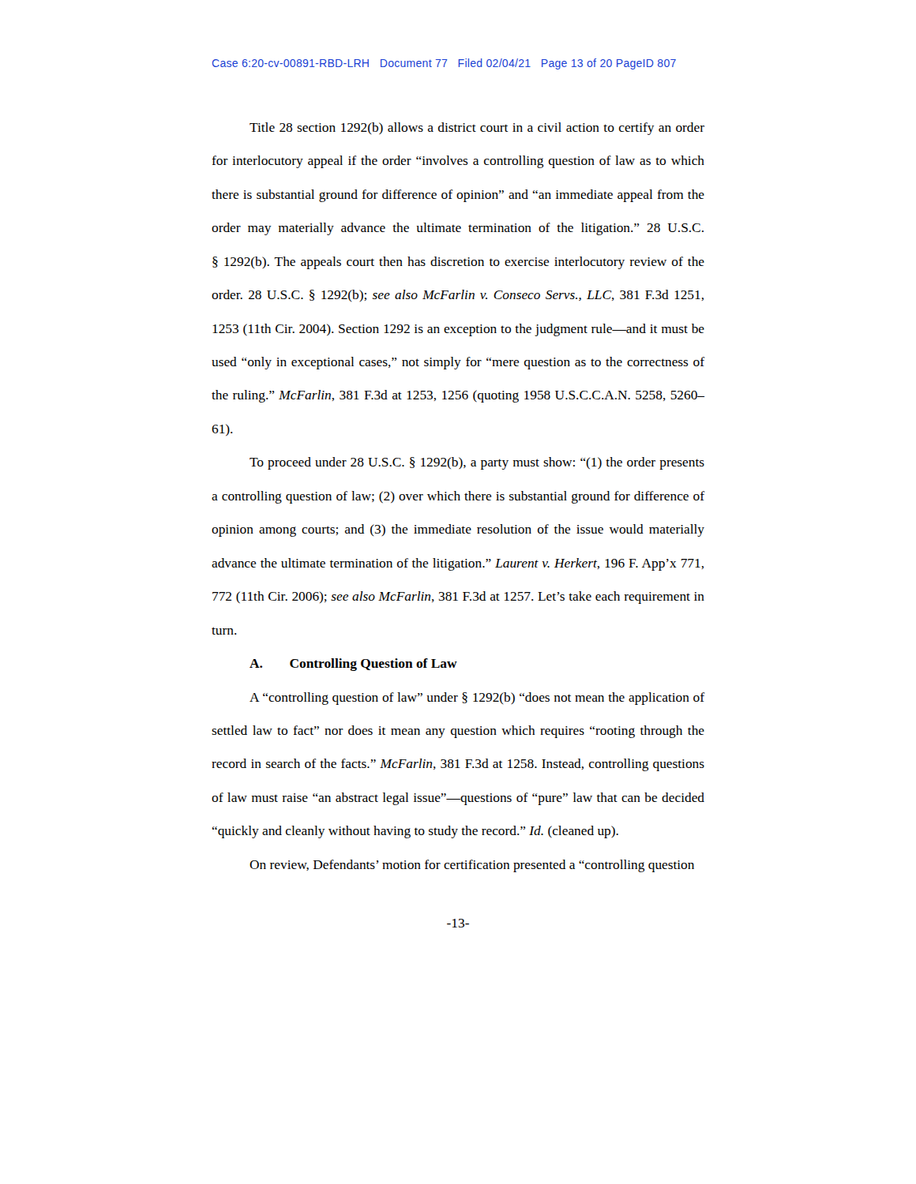Case 6:20-cv-00891-RBD-LRH Document 77 Filed 02/04/21 Page 13 of 20 PageID 807
Title 28 section 1292(b) allows a district court in a civil action to certify an order for interlocutory appeal if the order “involves a controlling question of law as to which there is substantial ground for difference of opinion” and “an immediate appeal from the order may materially advance the ultimate termination of the litigation.” 28 U.S.C. § 1292(b). The appeals court then has discretion to exercise interlocutory review of the order. 28 U.S.C. § 1292(b); see also McFarlin v. Conseco Servs., LLC, 381 F.3d 1251, 1253 (11th Cir. 2004). Section 1292 is an exception to the judgment rule—and it must be used “only in exceptional cases,” not simply for “mere question as to the correctness of the ruling.” McFarlin, 381 F.3d at 1253, 1256 (quoting 1958 U.S.C.C.A.N. 5258, 5260–61).
To proceed under 28 U.S.C. § 1292(b), a party must show: “(1) the order presents a controlling question of law; (2) over which there is substantial ground for difference of opinion among courts; and (3) the immediate resolution of the issue would materially advance the ultimate termination of the litigation.” Laurent v. Herkert, 196 F. App’x 771, 772 (11th Cir. 2006); see also McFarlin, 381 F.3d at 1257. Let’s take each requirement in turn.
A. Controlling Question of Law
A “controlling question of law” under § 1292(b) “does not mean the application of settled law to fact” nor does it mean any question which requires “rooting through the record in search of the facts.” McFarlin, 381 F.3d at 1258. Instead, controlling questions of law must raise “an abstract legal issue”—questions of “pure” law that can be decided “quickly and cleanly without having to study the record.” Id. (cleaned up).
On review, Defendants’ motion for certification presented a “controlling question
-13-